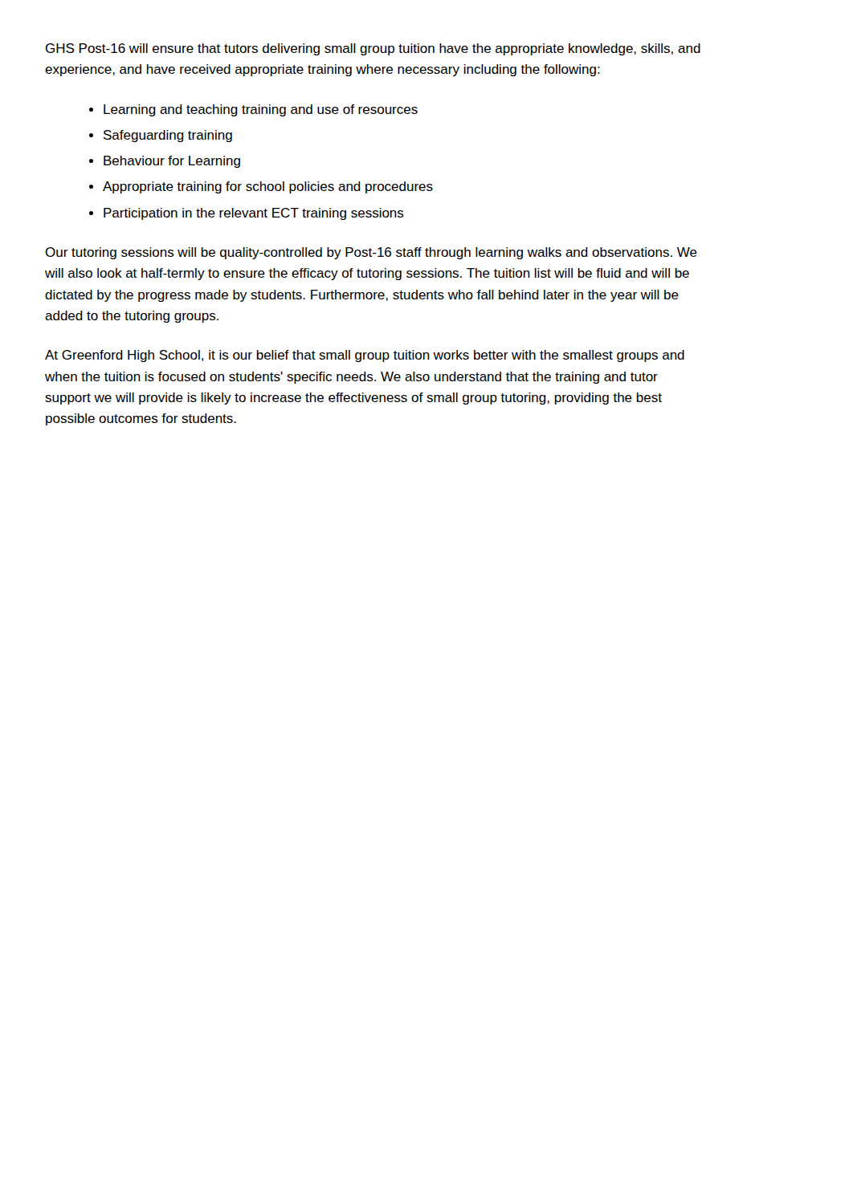GHS Post-16 will ensure that tutors delivering small group tuition have the appropriate knowledge, skills, and experience, and have received appropriate training where necessary including the following:
Learning and teaching training and use of resources
Safeguarding training
Behaviour for Learning
Appropriate training for school policies and procedures
Participation in the relevant ECT training sessions
Our tutoring sessions will be quality-controlled by Post-16 staff through learning walks and observations. We will also look at half-termly to ensure the efficacy of tutoring sessions. The tuition list will be fluid and will be dictated by the progress made by students. Furthermore, students who fall behind later in the year will be added to the tutoring groups.
At Greenford High School, it is our belief that small group tuition works better with the smallest groups and when the tuition is focused on students' specific needs. We also understand that the training and tutor support we will provide is likely to increase the effectiveness of small group tutoring, providing the best possible outcomes for students.